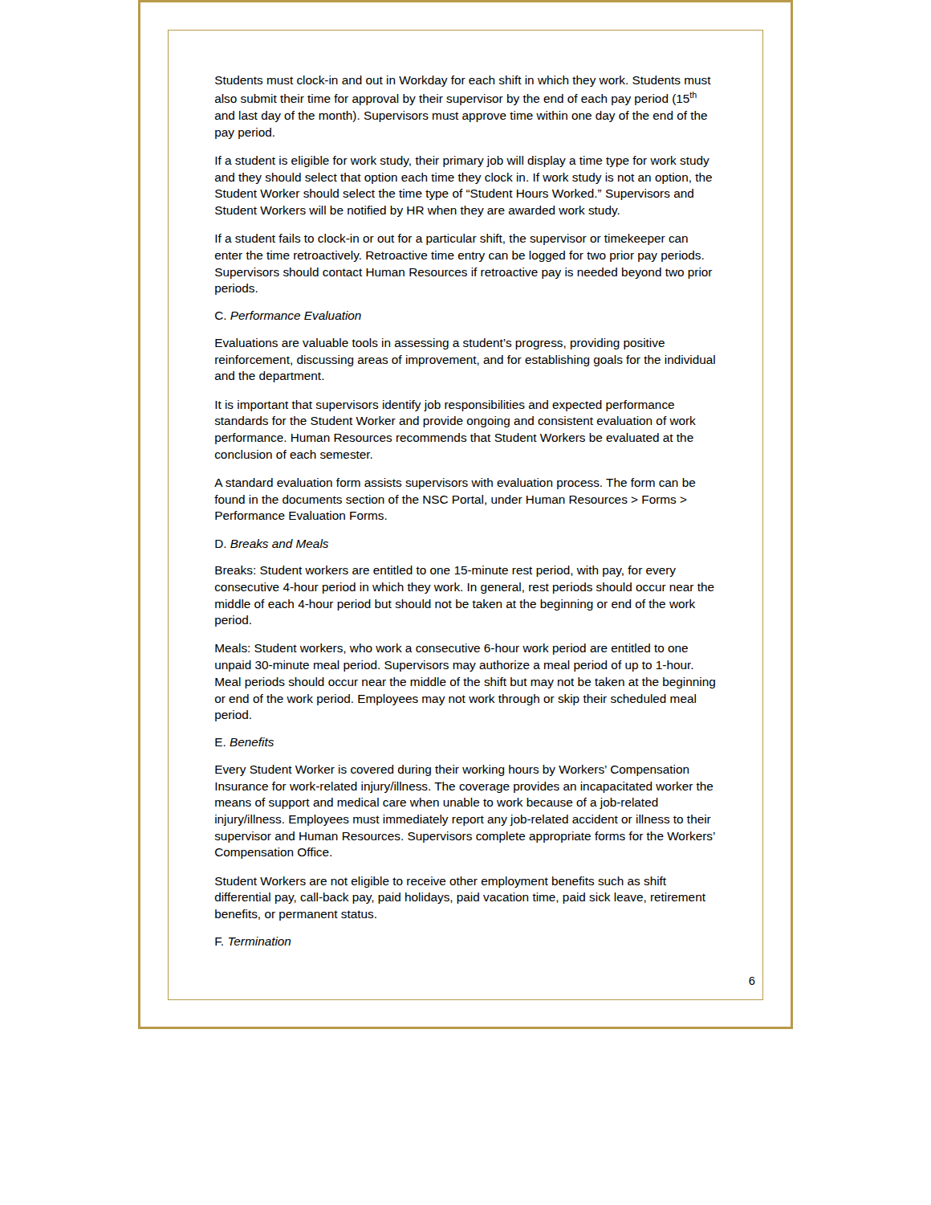Students must clock-in and out in Workday for each shift in which they work. Students must also submit their time for approval by their supervisor by the end of each pay period (15th and last day of the month). Supervisors must approve time within one day of the end of the pay period.
If a student is eligible for work study, their primary job will display a time type for work study and they should select that option each time they clock in. If work study is not an option, the Student Worker should select the time type of “Student Hours Worked.” Supervisors and Student Workers will be notified by HR when they are awarded work study.
If a student fails to clock-in or out for a particular shift, the supervisor or timekeeper can enter the time retroactively. Retroactive time entry can be logged for two prior pay periods. Supervisors should contact Human Resources if retroactive pay is needed beyond two prior periods.
C. Performance Evaluation
Evaluations are valuable tools in assessing a student’s progress, providing positive reinforcement, discussing areas of improvement, and for establishing goals for the individual and the department.
It is important that supervisors identify job responsibilities and expected performance standards for the Student Worker and provide ongoing and consistent evaluation of work performance. Human Resources recommends that Student Workers be evaluated at the conclusion of each semester.
A standard evaluation form assists supervisors with evaluation process. The form can be found in the documents section of the NSC Portal, under Human Resources > Forms > Performance Evaluation Forms.
D. Breaks and Meals
Breaks: Student workers are entitled to one 15-minute rest period, with pay, for every consecutive 4-hour period in which they work. In general, rest periods should occur near the middle of each 4-hour period but should not be taken at the beginning or end of the work period.
Meals: Student workers, who work a consecutive 6-hour work period are entitled to one unpaid 30-minute meal period. Supervisors may authorize a meal period of up to 1-hour. Meal periods should occur near the middle of the shift but may not be taken at the beginning or end of the work period. Employees may not work through or skip their scheduled meal period.
E. Benefits
Every Student Worker is covered during their working hours by Workers’ Compensation Insurance for work-related injury/illness. The coverage provides an incapacitated worker the means of support and medical care when unable to work because of a job-related injury/illness. Employees must immediately report any job-related accident or illness to their supervisor and Human Resources. Supervisors complete appropriate forms for the Workers’ Compensation Office.
Student Workers are not eligible to receive other employment benefits such as shift differential pay, call-back pay, paid holidays, paid vacation time, paid sick leave, retirement benefits, or permanent status.
F. Termination
6